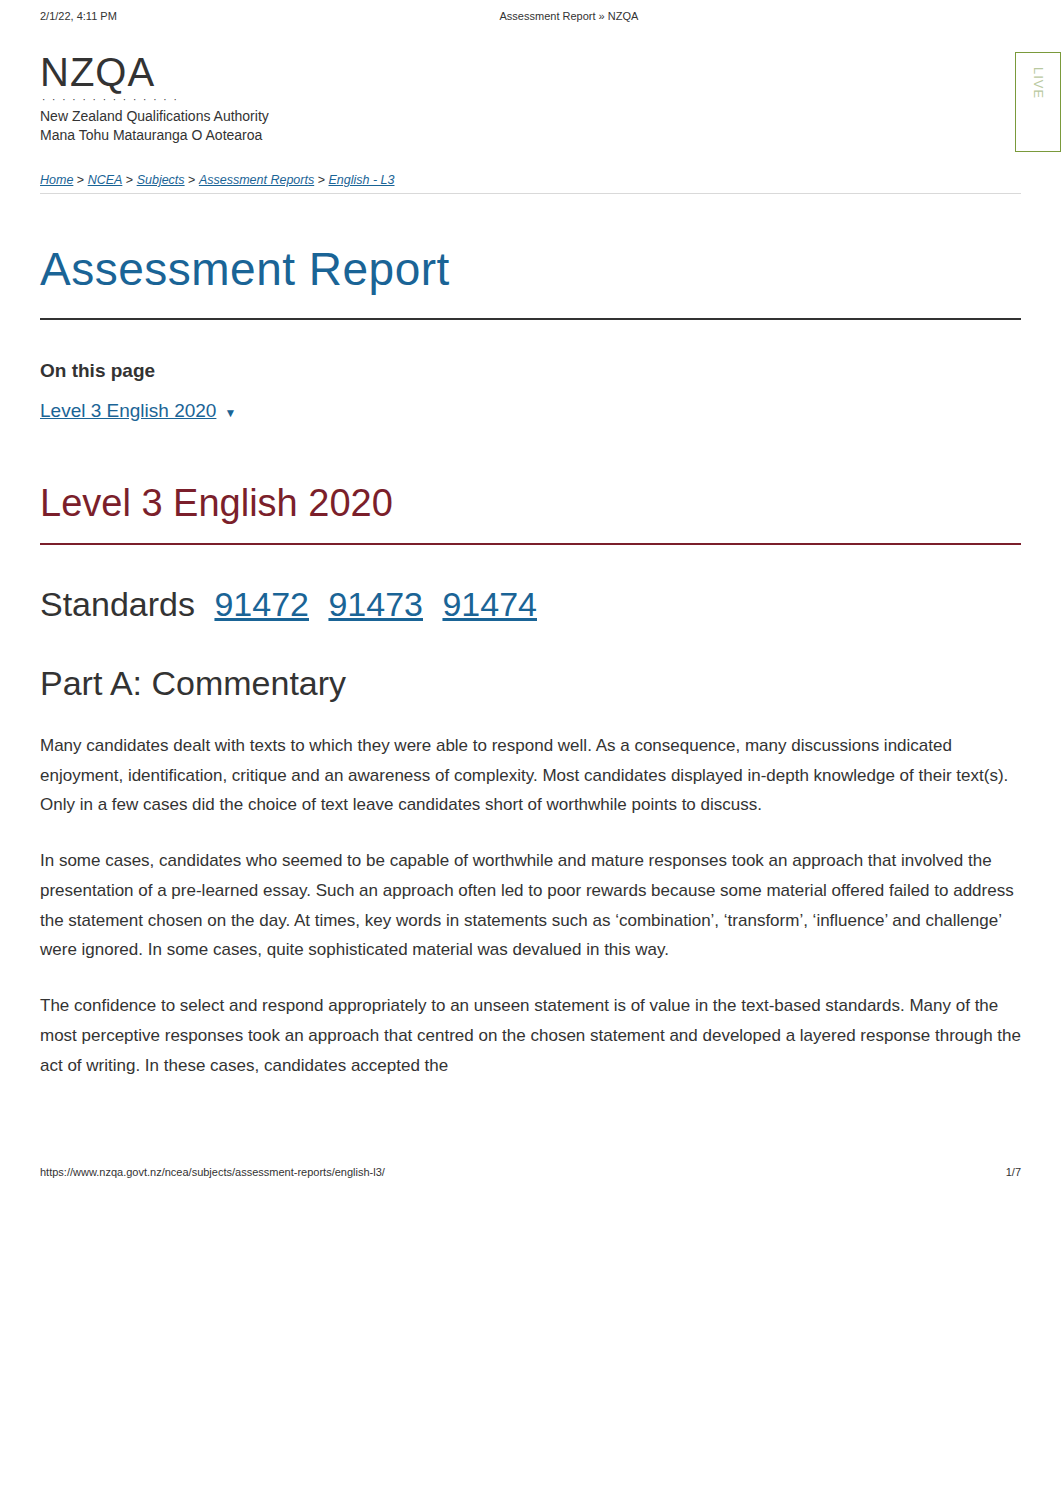2/1/22, 4:11 PM
Assessment Report » NZQA
LIVE
NZQA
· · · · · · · · · · · · · ·
New Zealand Qualifications Authority
Mana Tohu Matauranga O Aotearoa
Home > NCEA > Subjects > Assessment Reports > English - L3
Assessment Report
On this page
Level 3 English 2020▼
Level 3 English 2020
Standards 91472 91473 91474
Part A: Commentary
Many candidates dealt with texts to which they were able to respond well. As a consequence, many discussions indicated enjoyment, identification, critique and an awareness of complexity. Most candidates displayed in-depth knowledge of their text(s). Only in a few cases did the choice of text leave candidates short of worthwhile points to discuss.
In some cases, candidates who seemed to be capable of worthwhile and mature responses took an approach that involved the presentation of a pre-learned essay. Such an approach often led to poor rewards because some material offered failed to address the statement chosen on the day. At times, key words in statements such as ‘combination’, ‘transform’, ‘influence’ and challenge’ were ignored. In some cases, quite sophisticated material was devalued in this way.
The confidence to select and respond appropriately to an unseen statement is of value in the text-based standards. Many of the most perceptive responses took an approach that centred on the chosen statement and developed a layered response through the act of writing. In these cases, candidates accepted the
https://www.nzqa.govt.nz/ncea/subjects/assessment-reports/english-l3/
1/7